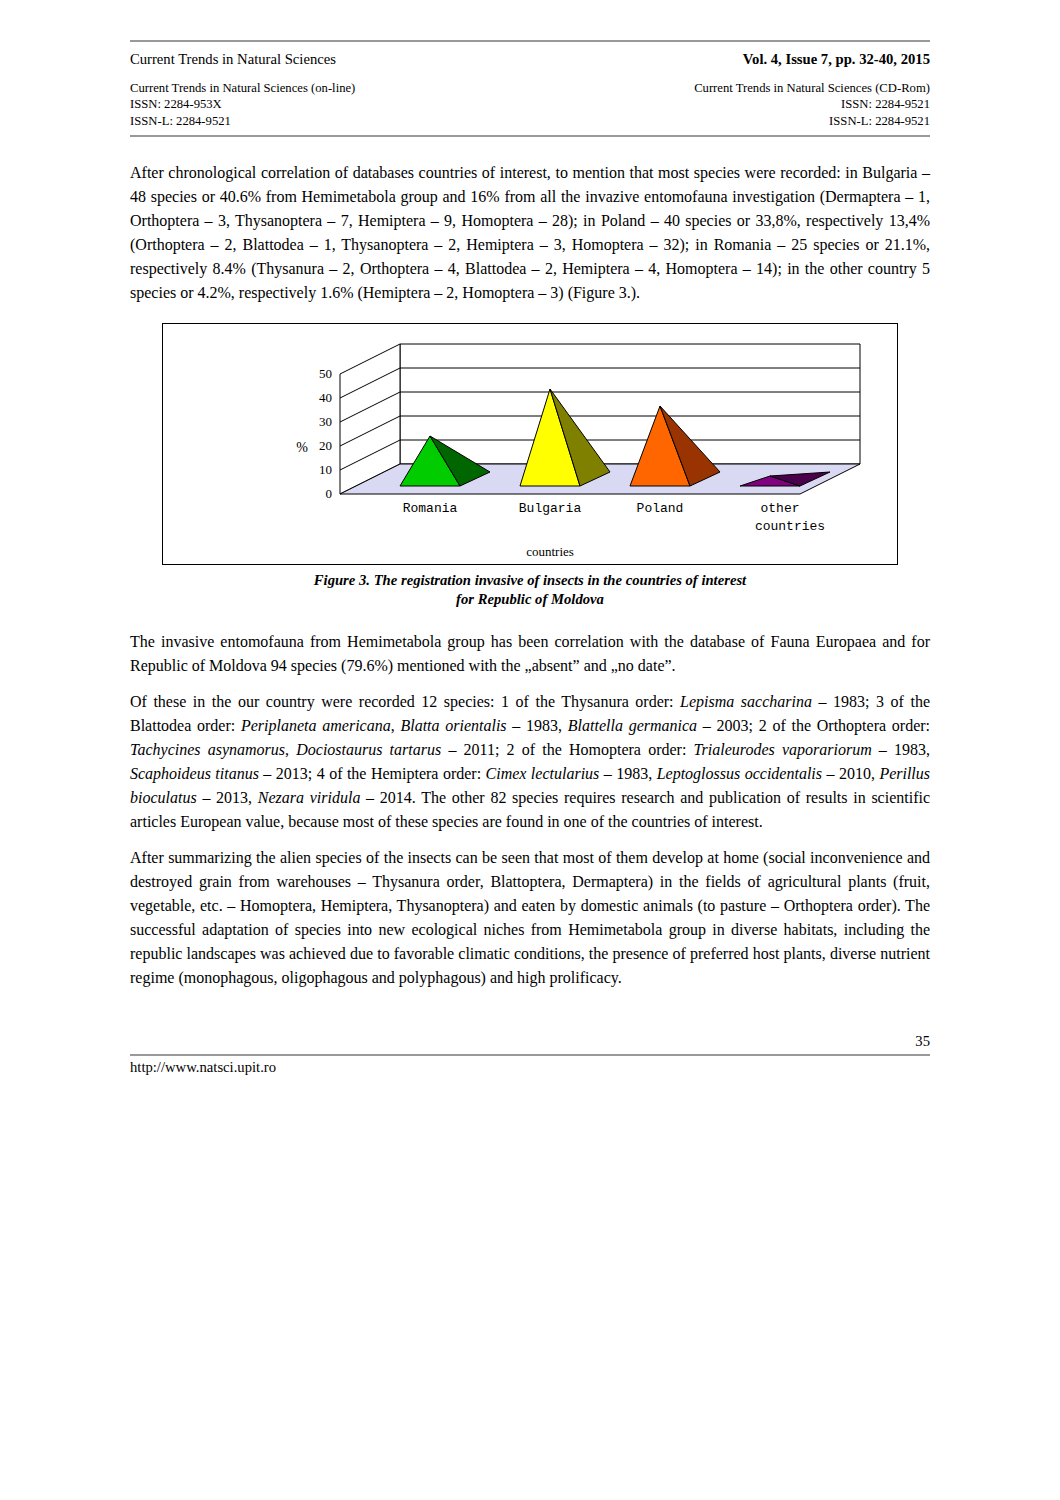Current Trends in Natural Sciences
Vol. 4, Issue 7, pp. 32-40, 2015
Current Trends in Natural Sciences (on-line)
ISSN: 2284-953X
ISSN-L: 2284-9521
Current Trends in Natural Sciences (CD-Rom)
ISSN: 2284-9521
ISSN-L: 2284-9521
After chronological correlation of databases countries of interest, to mention that most species were recorded: in Bulgaria – 48 species or 40.6% from Hemimetabola group and 16% from all the invazive entomofauna investigation (Dermaptera – 1, Orthoptera – 3, Thysanoptera – 7, Hemiptera – 9, Homoptera – 28); in Poland – 40 species or 33,8%, respectively 13,4% (Orthoptera – 2, Blattodea – 1, Thysanoptera – 2, Hemiptera – 3, Homoptera – 32); in Romania – 25 species or 21.1%, respectively 8.4% (Thysanura – 2, Orthoptera – 4, Blattodea – 2, Hemiptera – 4, Homoptera – 14); in the other country 5 species or 4.2%, respectively 1.6% (Hemiptera – 2, Homoptera – 3) (Figure 3.).
50 40 30 20 10 0 % Romania Bulgaria Poland other countries countries
Figure 3. The registration invasive of insects in the countries of interest
for Republic of Moldova
The invasive entomofauna from Hemimetabola group has been correlation with the database of Fauna Europaea and for Republic of Moldova 94 species (79.6%) mentioned with the „absent” and „no date”.
Of these in the our country were recorded 12 species: 1 of the Thysanura order: Lepisma saccharina – 1983; 3 of the Blattodea order: Periplaneta americana, Blatta orientalis – 1983, Blattella germanica – 2003; 2 of the Orthoptera order: Tachycines asynamorus, Dociostaurus tartarus – 2011; 2 of the Homoptera order: Trialeurodes vaporariorum – 1983, Scaphoideus titanus – 2013; 4 of the Hemiptera order: Cimex lectularius – 1983, Leptoglossus occidentalis – 2010, Perillus bioculatus – 2013, Nezara viridula – 2014. The other 82 species requires research and publication of results in scientific articles European value, because most of these species are found in one of the countries of interest.
After summarizing the alien species of the insects can be seen that most of them develop at home (social inconvenience and destroyed grain from warehouses – Thysanura order, Blattoptera, Dermaptera) in the fields of agricultural plants (fruit, vegetable, etc. – Homoptera, Hemiptera, Thysanoptera) and eaten by domestic animals (to pasture – Orthoptera order). The successful adaptation of species into new ecological niches from Hemimetabola group in diverse habitats, including the republic landscapes was achieved due to favorable climatic conditions, the presence of preferred host plants, diverse nutrient regime (monophagous, oligophagous and polyphagous) and high prolificacy.
35
http://www.natsci.upit.ro